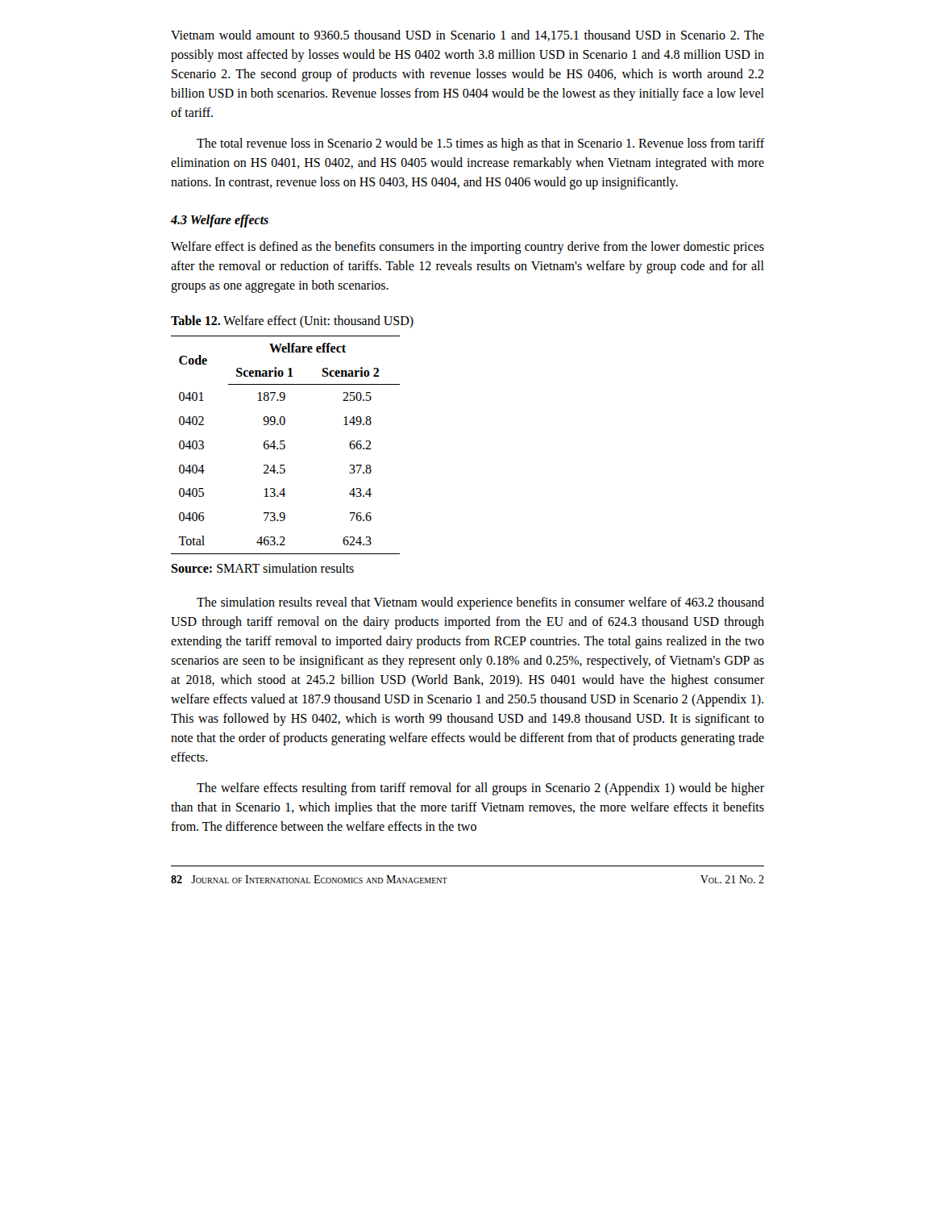Vietnam would amount to 9360.5 thousand USD in Scenario 1 and 14,175.1 thousand USD in Scenario 2. The possibly most affected by losses would be HS 0402 worth 3.8 million USD in Scenario 1 and 4.8 million USD in Scenario 2. The second group of products with revenue losses would be HS 0406, which is worth around 2.2 billion USD in both scenarios. Revenue losses from HS 0404 would be the lowest as they initially face a low level of tariff.
The total revenue loss in Scenario 2 would be 1.5 times as high as that in Scenario 1. Revenue loss from tariff elimination on HS 0401, HS 0402, and HS 0405 would increase remarkably when Vietnam integrated with more nations. In contrast, revenue loss on HS 0403, HS 0404, and HS 0406 would go up insignificantly.
4.3 Welfare effects
Welfare effect is defined as the benefits consumers in the importing country derive from the lower domestic prices after the removal or reduction of tariffs. Table 12 reveals results on Vietnam's welfare by group code and for all groups as one aggregate in both scenarios.
Table 12. Welfare effect (Unit: thousand USD)
| Code | Welfare effect |
| --- | --- |
| Scenario 1 | Scenario 2 |
| 0401 | 187.9 | 250.5 |
| 0402 | 99.0 | 149.8 |
| 0403 | 64.5 | 66.2 |
| 0404 | 24.5 | 37.8 |
| 0405 | 13.4 | 43.4 |
| 0406 | 73.9 | 76.6 |
| Total | 463.2 | 624.3 |
Source: SMART simulation results
The simulation results reveal that Vietnam would experience benefits in consumer welfare of 463.2 thousand USD through tariff removal on the dairy products imported from the EU and of 624.3 thousand USD through extending the tariff removal to imported dairy products from RCEP countries. The total gains realized in the two scenarios are seen to be insignificant as they represent only 0.18% and 0.25%, respectively, of Vietnam's GDP as at 2018, which stood at 245.2 billion USD (World Bank, 2019). HS 0401 would have the highest consumer welfare effects valued at 187.9 thousand USD in Scenario 1 and 250.5 thousand USD in Scenario 2 (Appendix 1). This was followed by HS 0402, which is worth 99 thousand USD and 149.8 thousand USD. It is significant to note that the order of products generating welfare effects would be different from that of products generating trade effects.
The welfare effects resulting from tariff removal for all groups in Scenario 2 (Appendix 1) would be higher than that in Scenario 1, which implies that the more tariff Vietnam removes, the more welfare effects it benefits from. The difference between the welfare effects in the two
82 Journal of International Economics and Management
Vol. 21 No. 2